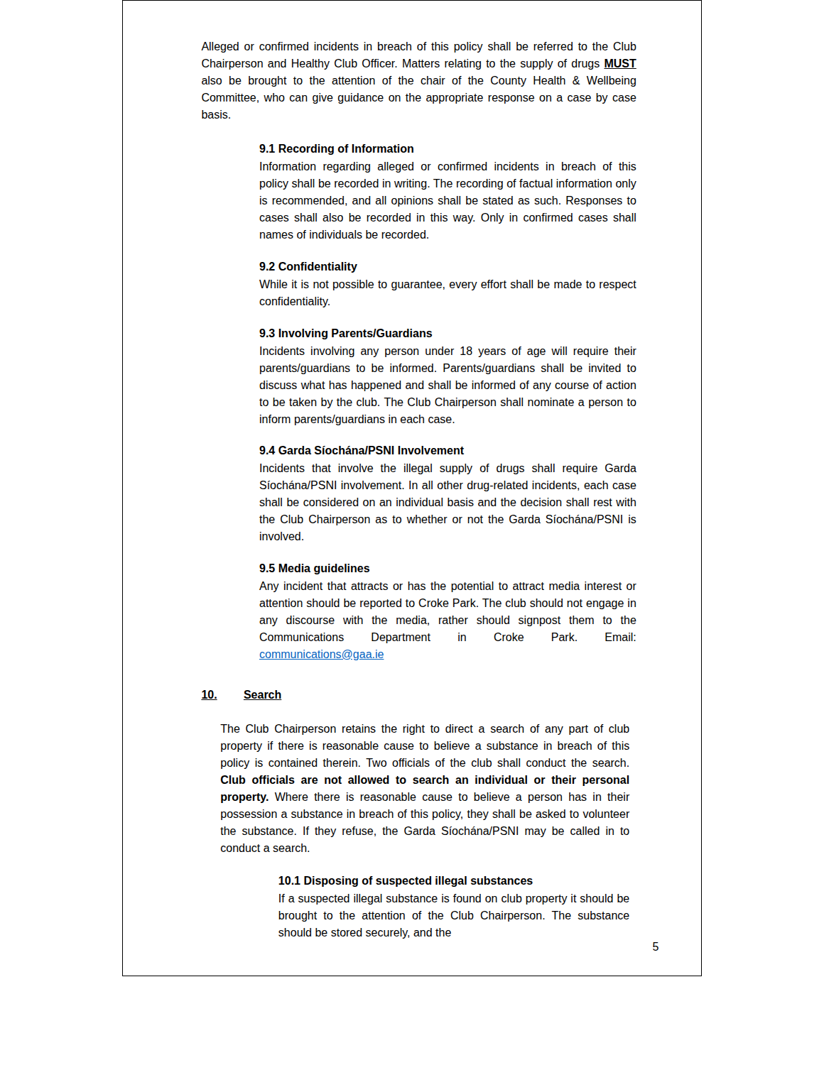Alleged or confirmed incidents in breach of this policy shall be referred to the Club Chairperson and Healthy Club Officer. Matters relating to the supply of drugs MUST also be brought to the attention of the chair of the County Health & Wellbeing Committee, who can give guidance on the appropriate response on a case by case basis.
9.1 Recording of Information
Information regarding alleged or confirmed incidents in breach of this policy shall be recorded in writing. The recording of factual information only is recommended, and all opinions shall be stated as such. Responses to cases shall also be recorded in this way. Only in confirmed cases shall names of individuals be recorded.
9.2 Confidentiality
While it is not possible to guarantee, every effort shall be made to respect confidentiality.
9.3 Involving Parents/Guardians
Incidents involving any person under 18 years of age will require their parents/guardians to be informed. Parents/guardians shall be invited to discuss what has happened and shall be informed of any course of action to be taken by the club. The Club Chairperson shall nominate a person to inform parents/guardians in each case.
9.4 Garda Síochána/PSNI Involvement
Incidents that involve the illegal supply of drugs shall require Garda Síochána/PSNI involvement. In all other drug-related incidents, each case shall be considered on an individual basis and the decision shall rest with the Club Chairperson as to whether or not the Garda Síochána/PSNI is involved.
9.5 Media guidelines
Any incident that attracts or has the potential to attract media interest or attention should be reported to Croke Park. The club should not engage in any discourse with the media, rather should signpost them to the Communications Department in Croke Park. Email: communications@gaa.ie
10.
Search
The Club Chairperson retains the right to direct a search of any part of club property if there is reasonable cause to believe a substance in breach of this policy is contained therein. Two officials of the club shall conduct the search. Club officials are not allowed to search an individual or their personal property. Where there is reasonable cause to believe a person has in their possession a substance in breach of this policy, they shall be asked to volunteer the substance. If they refuse, the Garda Síochána/PSNI may be called in to conduct a search.
10.1 Disposing of suspected illegal substances
If a suspected illegal substance is found on club property it should be brought to the attention of the Club Chairperson. The substance should be stored securely, and the
5